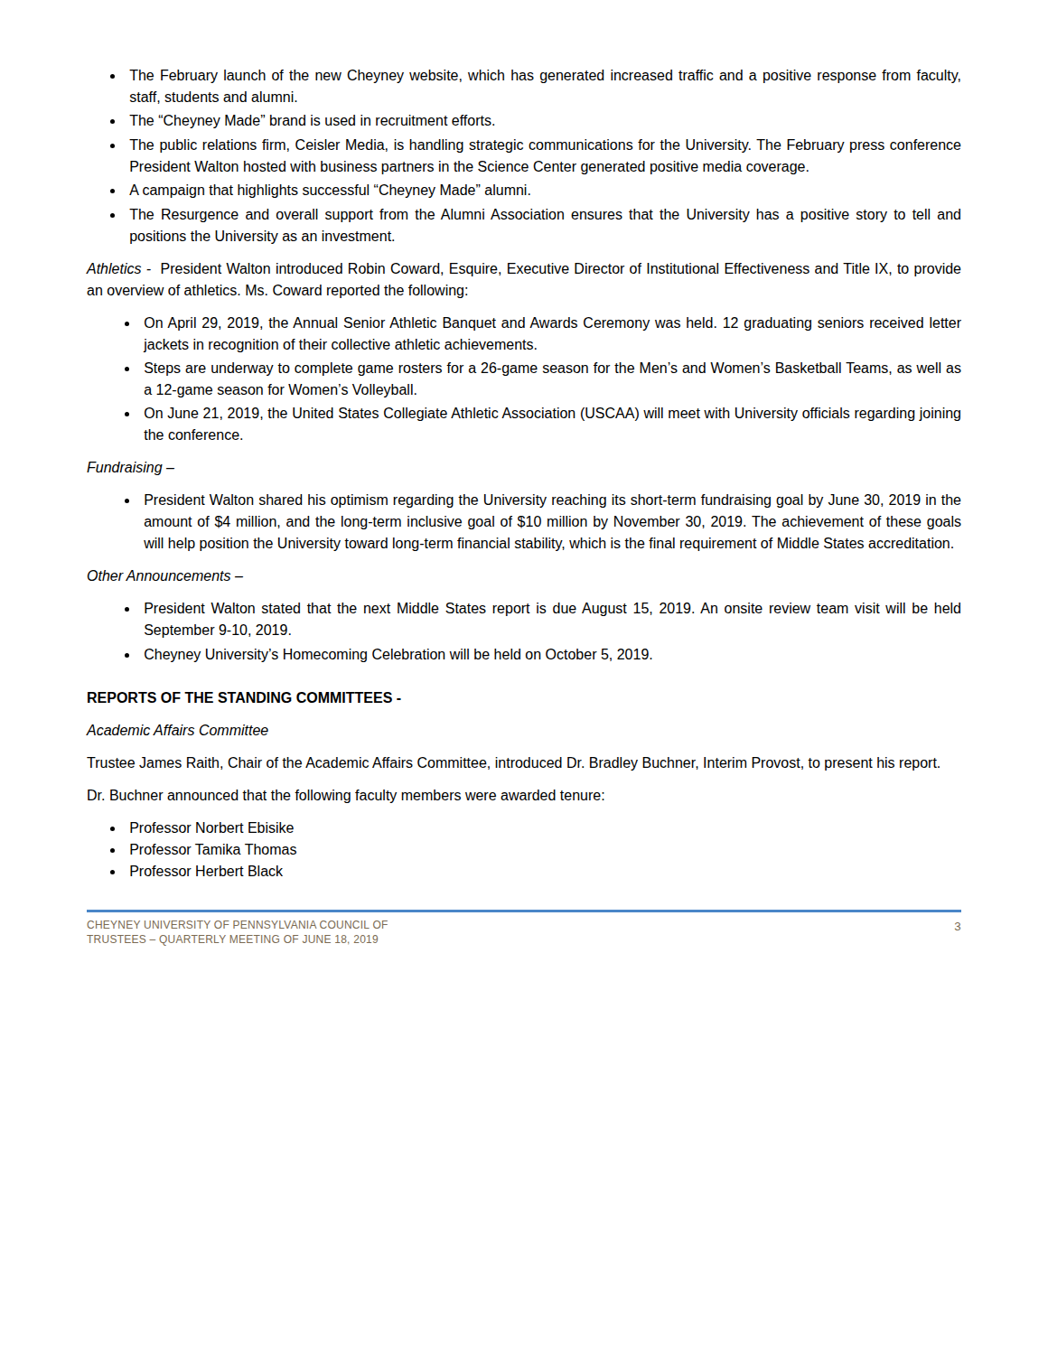The February launch of the new Cheyney website, which has generated increased traffic and a positive response from faculty, staff, students and alumni.
The “Cheyney Made” brand is used in recruitment efforts.
The public relations firm, Ceisler Media, is handling strategic communications for the University. The February press conference President Walton hosted with business partners in the Science Center generated positive media coverage.
A campaign that highlights successful “Cheyney Made” alumni.
The Resurgence and overall support from the Alumni Association ensures that the University has a positive story to tell and positions the University as an investment.
Athletics - President Walton introduced Robin Coward, Esquire, Executive Director of Institutional Effectiveness and Title IX, to provide an overview of athletics. Ms. Coward reported the following:
On April 29, 2019, the Annual Senior Athletic Banquet and Awards Ceremony was held. 12 graduating seniors received letter jackets in recognition of their collective athletic achievements.
Steps are underway to complete game rosters for a 26-game season for the Men’s and Women’s Basketball Teams, as well as a 12-game season for Women’s Volleyball.
On June 21, 2019, the United States Collegiate Athletic Association (USCAA) will meet with University officials regarding joining the conference.
Fundraising –
President Walton shared his optimism regarding the University reaching its short-term fundraising goal by June 30, 2019 in the amount of $4 million, and the long-term inclusive goal of $10 million by November 30, 2019. The achievement of these goals will help position the University toward long-term financial stability, which is the final requirement of Middle States accreditation.
Other Announcements –
President Walton stated that the next Middle States report is due August 15, 2019. An onsite review team visit will be held September 9-10, 2019.
Cheyney University’s Homecoming Celebration will be held on October 5, 2019.
REPORTS OF THE STANDING COMMITTEES -
Academic Affairs Committee
Trustee James Raith, Chair of the Academic Affairs Committee, introduced Dr. Bradley Buchner, Interim Provost, to present his report.
Dr. Buchner announced that the following faculty members were awarded tenure:
Professor Norbert Ebisike
Professor Tamika Thomas
Professor Herbert Black
Cheyney University of Pennsylvania Council of
Trustees – Quarterly Meeting of June 18, 2019
3